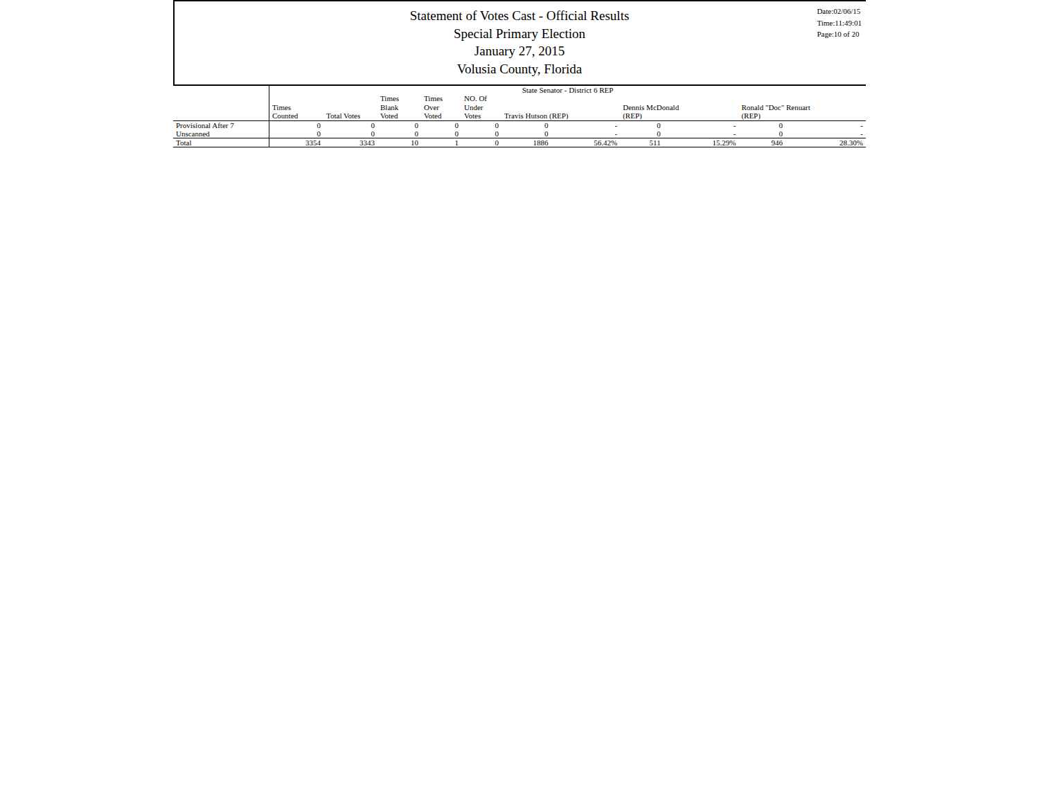Date:02/06/15
Time:11:49:01
Page:10 of 20
Statement of Votes Cast - Official Results
Special Primary Election
January 27, 2015
Volusia County, Florida
| | State Senator - District 6 REP |
| | Times Counted | Total Votes | Times Blank Voted | Times Over Voted | NO. Of Under Votes | Travis Hutson (REP) | Dennis McDonald (REP) | Ronald "Doc" Renuart (REP) |
| Provisional After 7 | 0 | 0 | 0 | 0 | 0 | 0 | - | 0 | - | 0 | - |
| Unscanned | 0 | 0 | 0 | 0 | 0 | 0 | - | 0 | - | 0 | - |
| Total | 3354 | 3343 | 10 | 1 | 0 | 1886 | 56.42% | 511 | 15.29% | 946 | 28.30% |